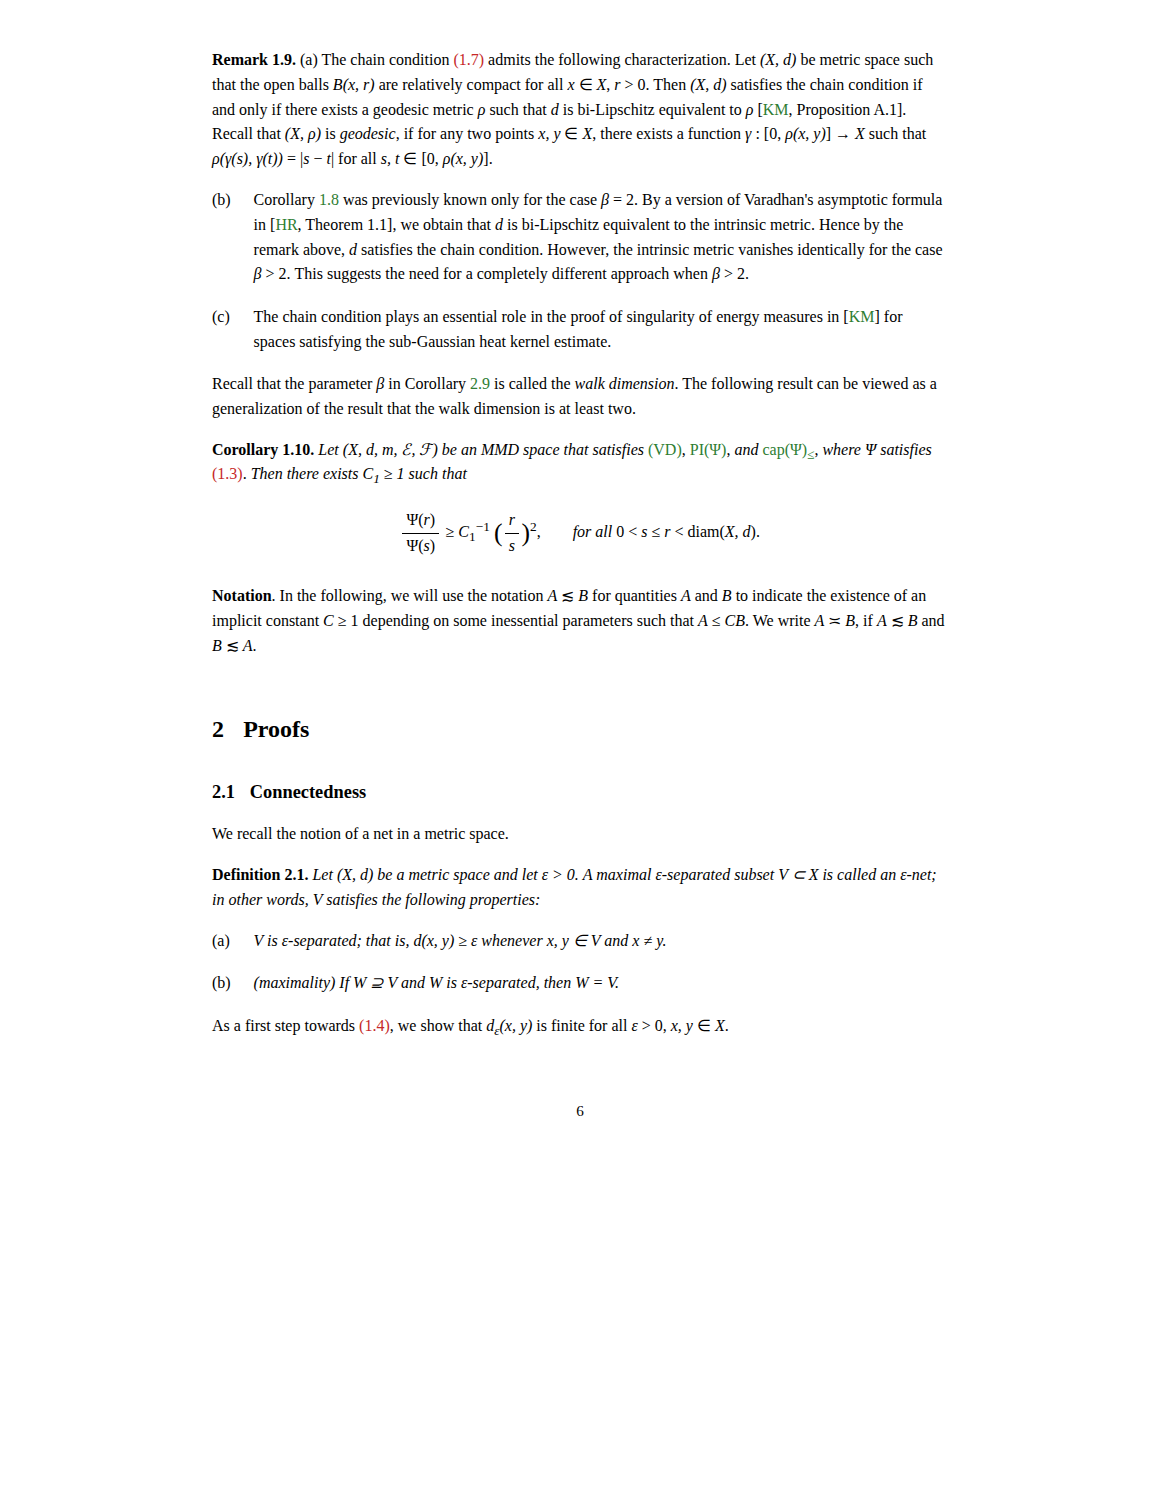Remark 1.9. (a) The chain condition (1.7) admits the following characterization. Let (X, d) be metric space such that the open balls B(x, r) are relatively compact for all x ∈ X, r > 0. Then (X, d) satisfies the chain condition if and only if there exists a geodesic metric ρ such that d is bi-Lipschitz equivalent to ρ [KM, Proposition A.1]. Recall that (X, ρ) is geodesic, if for any two points x, y ∈ X, there exists a function γ : [0, ρ(x, y)] → X such that ρ(γ(s), γ(t)) = |s − t| for all s, t ∈ [0, ρ(x, y)].
(b) Corollary 1.8 was previously known only for the case β = 2. By a version of Varadhan's asymptotic formula in [HR, Theorem 1.1], we obtain that d is bi-Lipschitz equivalent to the intrinsic metric. Hence by the remark above, d satisfies the chain condition. However, the intrinsic metric vanishes identically for the case β > 2. This suggests the need for a completely different approach when β > 2.
(c) The chain condition plays an essential role in the proof of singularity of energy measures in [KM] for spaces satisfying the sub-Gaussian heat kernel estimate.
Recall that the parameter β in Corollary 2.9 is called the walk dimension. The following result can be viewed as a generalization of the result that the walk dimension is at least two.
Corollary 1.10. Let (X, d, m, ℰ, ℱ) be an MMD space that satisfies (VD), PI(Ψ), and cap(Ψ)≤, where Ψ satisfies (1.3). Then there exists C1 ≥ 1 such that
Ψ(r) Ψ(s) ≥ C1−1 (rs)2, for all 0 < s ≤ r < diam(X, d).
Notation. In the following, we will use the notation A ≲ B for quantities A and B to indicate the existence of an implicit constant C ≥ 1 depending on some inessential parameters such that A ≤ CB. We write A ≍ B, if A ≲ B and B ≲ A.
2 Proofs
2.1 Connectedness
We recall the notion of a net in a metric space.
Definition 2.1. Let (X, d) be a metric space and let ε > 0. A maximal ε-separated subset V ⊂ X is called an ε-net; in other words, V satisfies the following properties:
(a) V is ε-separated; that is, d(x, y) ≥ ε whenever x, y ∈ V and x ≠ y.
(b)(maximality) If W ⊇ V and W is ε-separated, then W = V.
As a first step towards (1.4), we show that dε(x, y) is finite for all ε > 0, x, y ∈ X.
6